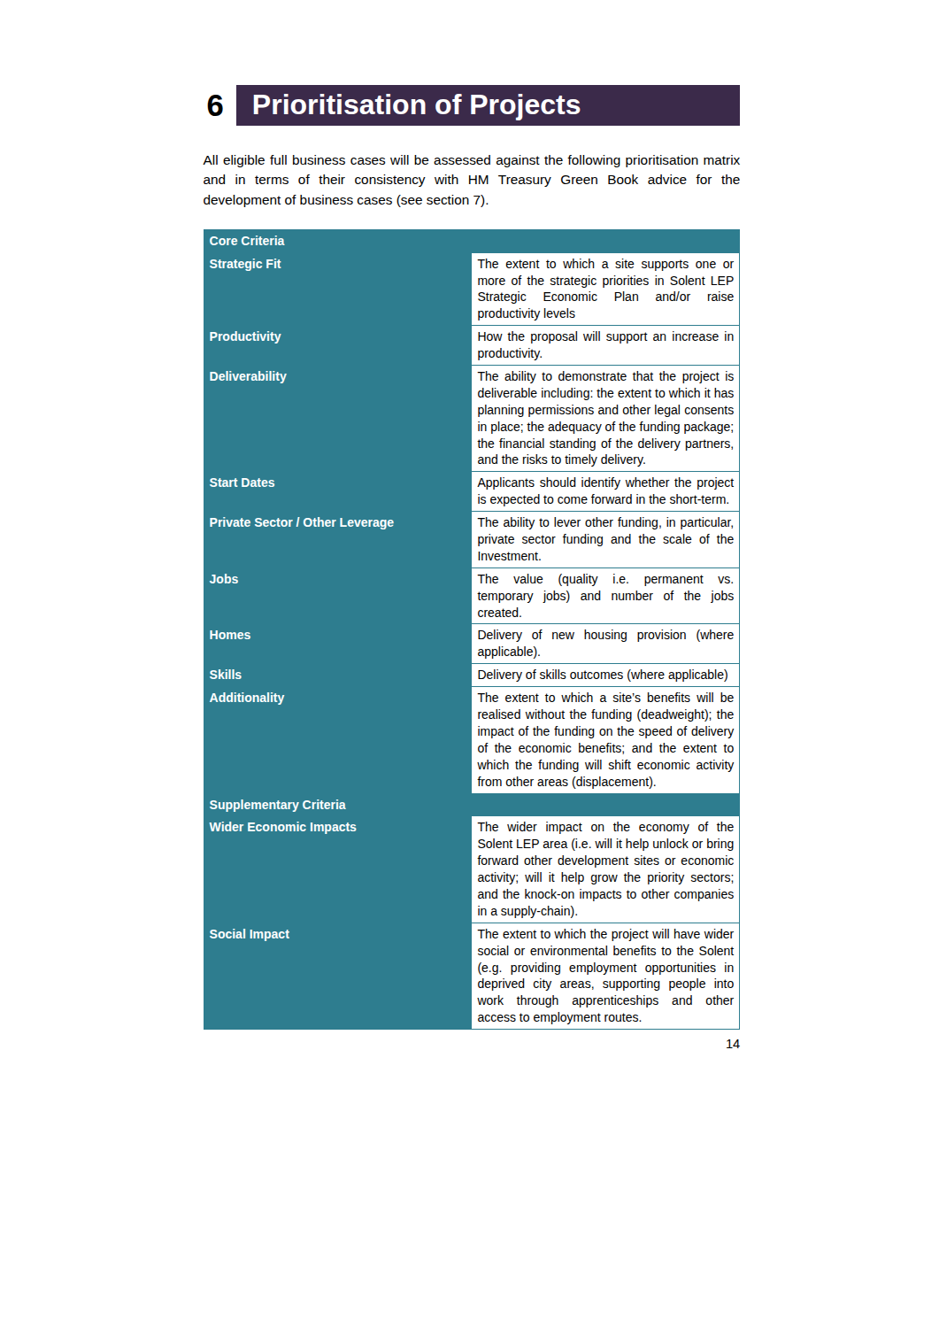6
Prioritisation of Projects
All eligible full business cases will be assessed against the following prioritisation matrix and in terms of their consistency with HM Treasury Green Book advice for the development of business cases (see section 7).
| Core Criteria |
| Strategic Fit | The extent to which a site supports one or more of the strategic priorities in Solent LEP Strategic Economic Plan and/or raise productivity levels |
| Productivity | How the proposal will support an increase in productivity. |
| Deliverability | The ability to demonstrate that the project is deliverable including: the extent to which it has planning permissions and other legal consents in place; the adequacy of the funding package; the financial standing of the delivery partners, and the risks to timely delivery. |
| Start Dates | Applicants should identify whether the project is expected to come forward in the short-term. |
| Private Sector / Other Leverage | The ability to lever other funding, in particular, private sector funding and the scale of the Investment. |
| Jobs | The value (quality i.e. permanent vs. temporary jobs) and number of the jobs created. |
| Homes | Delivery of new housing provision (where applicable). |
| Skills | Delivery of skills outcomes (where applicable) |
| Additionality | The extent to which a site’s benefits will be realised without the funding (deadweight); the impact of the funding on the speed of delivery of the economic benefits; and the extent to which the funding will shift economic activity from other areas (displacement). |
| Supplementary Criteria |
| Wider Economic Impacts | The wider impact on the economy of the Solent LEP area (i.e. will it help unlock or bring forward other development sites or economic activity; will it help grow the priority sectors; and the knock-on impacts to other companies in a supply-chain). |
| Social Impact | The extent to which the project will have wider social or environmental benefits to the Solent (e.g. providing employment opportunities in deprived city areas, supporting people into work through apprenticeships and other access to employment routes. |
14